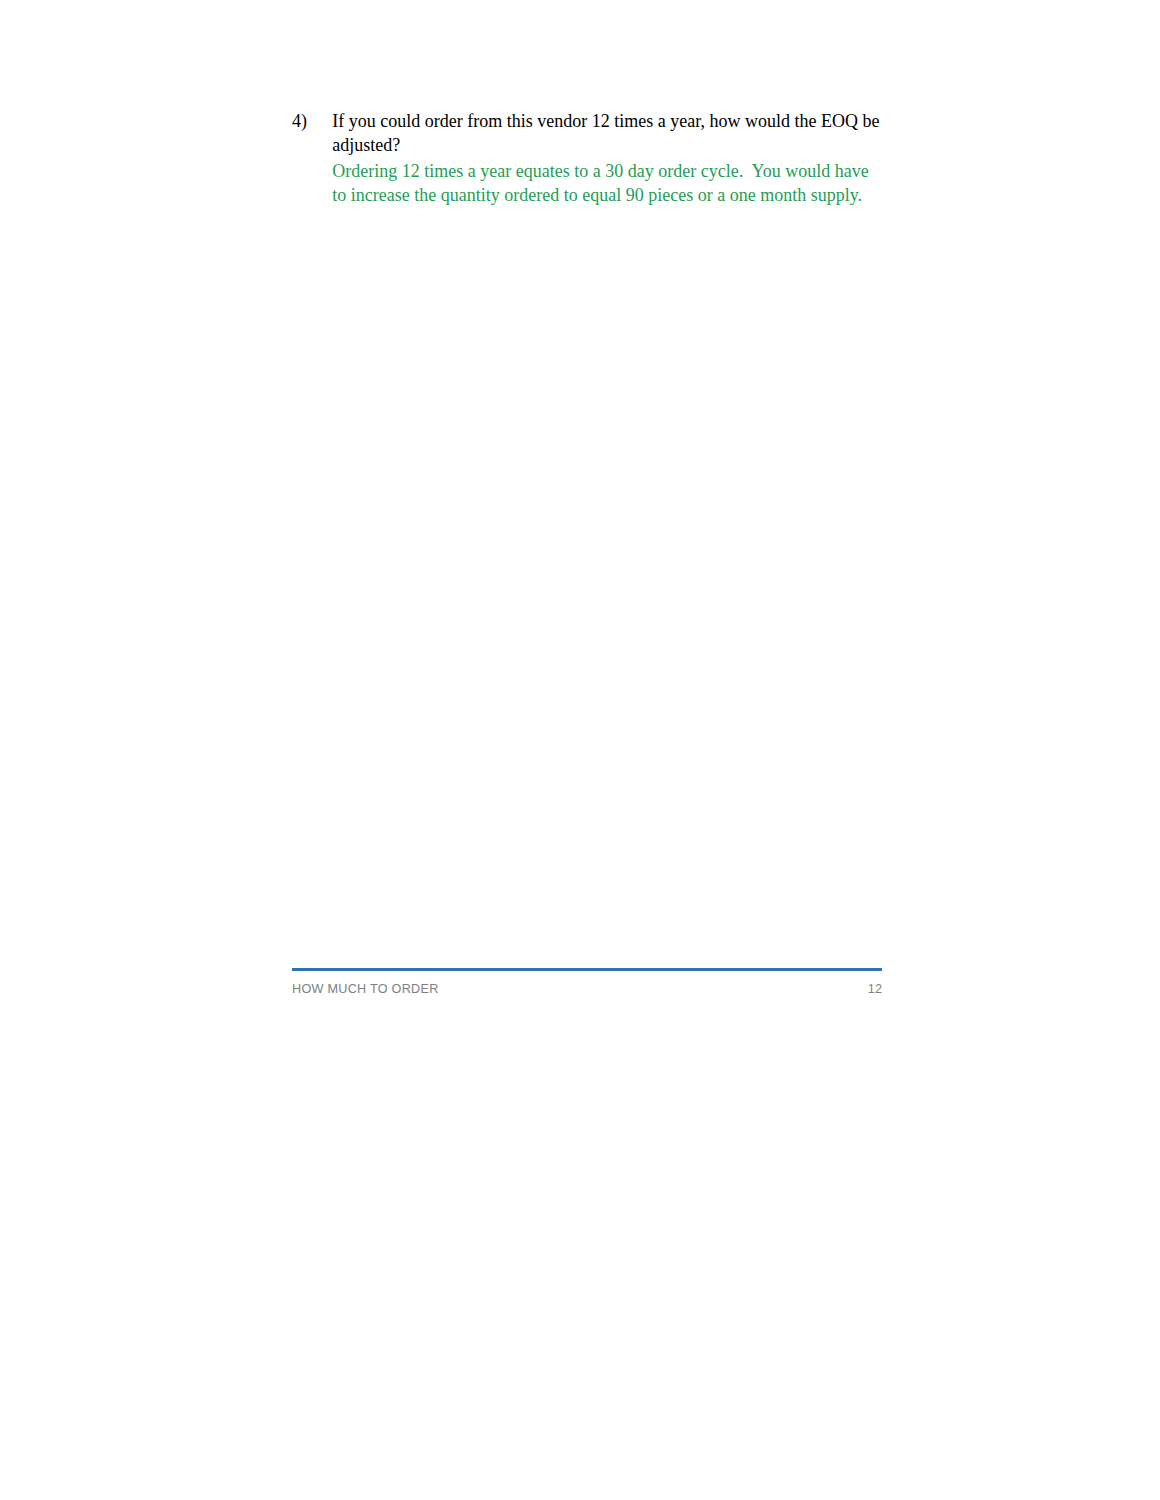4) If you could order from this vendor 12 times a year, how would the EOQ be adjusted? Ordering 12 times a year equates to a 30 day order cycle. You would have to increase the quantity ordered to equal 90 pieces or a one month supply.
How much to order 12